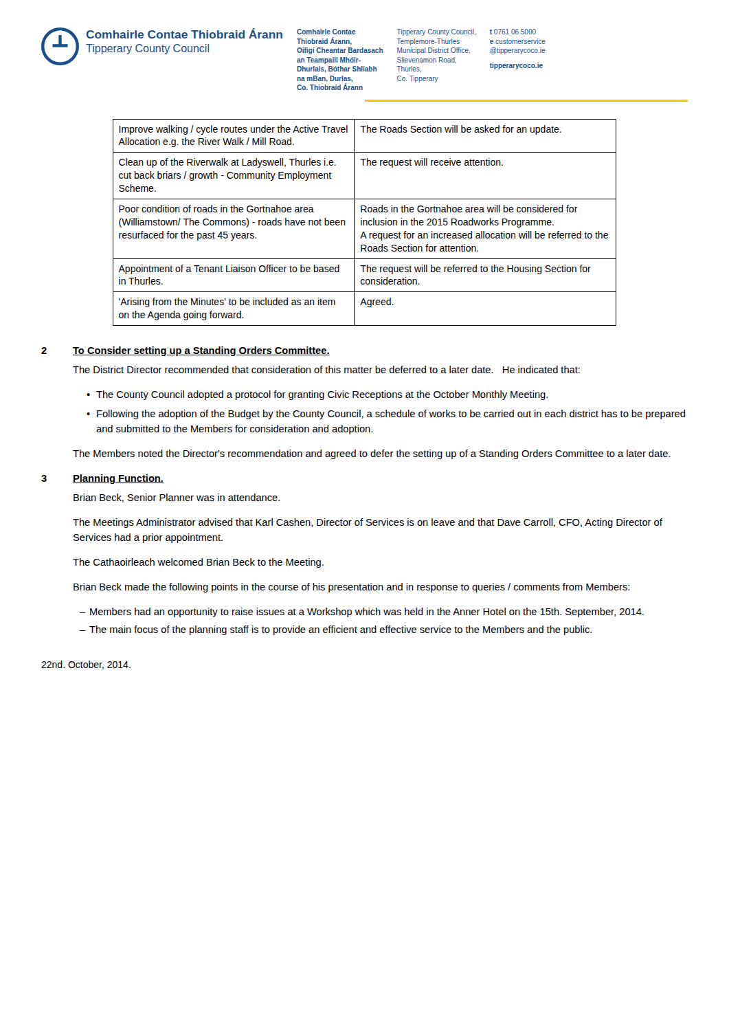Comhairle Contae Thiobraid Árann
Tipperary County Council
Comhairle Contae
Thiobraid Árann,
Oifigí Cheantar Bardasach
an Teampaill Mhóir-
Dhurlais, Bóthar Shliabh
na mBan, Durlas,
Co. Thiobraid Árann
Tipperary County Council,
Templemore-Thurles
Municipal District Office,
Slievenamon Road,
Thurles,
Co. Tipperary
t 0761 06 5000
e customerservice
@tipperarycoco.ie
tipperarycoco.ie
| Improve walking / cycle routes under the Active Travel Allocation e.g. the River Walk / Mill Road. | The Roads Section will be asked for an update. |
| Clean up of the Riverwalk at Ladyswell, Thurles i.e. cut back briars / growth - Community Employment Scheme. | The request will receive attention. |
| Poor condition of roads in the Gortnahoe area (Williamstown/ The Commons) - roads have not been resurfaced for the past 45 years. | Roads in the Gortnahoe area will be considered for inclusion in the 2015 Roadworks Programme. A request for an increased allocation will be referred to the Roads Section for attention. |
| Appointment of a Tenant Liaison Officer to be based in Thurles. | The request will be referred to the Housing Section for consideration. |
| 'Arising from the Minutes' to be included as an item on the Agenda going forward. | Agreed. |
2
To Consider setting up a Standing Orders Committee.
The District Director recommended that consideration of this matter be deferred to a later date. He indicated that:
The County Council adopted a protocol for granting Civic Receptions at the October Monthly Meeting.
Following the adoption of the Budget by the County Council, a schedule of works to be carried out in each district has to be prepared and submitted to the Members for consideration and adoption.
The Members noted the Director's recommendation and agreed to defer the setting up of a Standing Orders Committee to a later date.
3
Planning Function.
Brian Beck, Senior Planner was in attendance.
The Meetings Administrator advised that Karl Cashen, Director of Services is on leave and that Dave Carroll, CFO, Acting Director of Services had a prior appointment.
The Cathaoirleach welcomed Brian Beck to the Meeting.
Brian Beck made the following points in the course of his presentation and in response to queries / comments from Members:
Members had an opportunity to raise issues at a Workshop which was held in the Anner Hotel on the 15th. September, 2014.
The main focus of the planning staff is to provide an efficient and effective service to the Members and the public.
22nd. October, 2014.